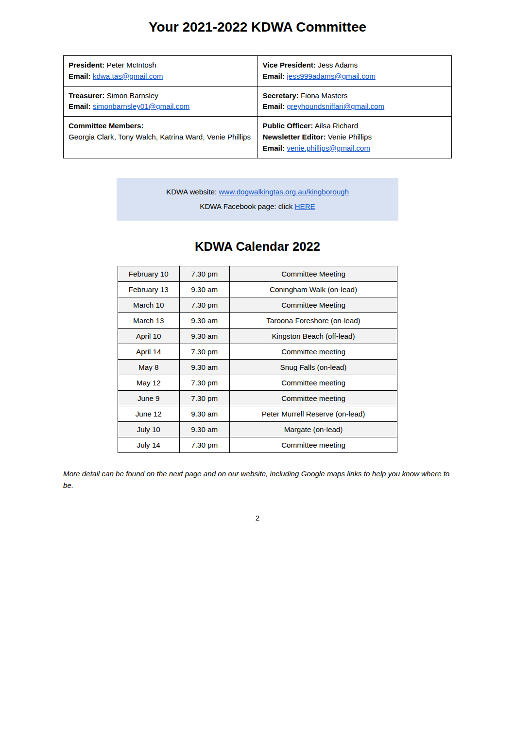Your 2021-2022 KDWA Committee
| President: Peter McIntosh Email: kdwa.tas@gmail.com | Vice President: Jess Adams Email: jess999adams@gmail.com |
| Treasurer: Simon Barnsley Email: simonbarnsley01@gmail.com | Secretary: Fiona Masters Email: greyhoundsniffari@gmail.com |
| Committee Members: Georgia Clark, Tony Walch, Katrina Ward, Venie Phillips | Public Officer: Ailsa Richard Newsletter Editor: Venie Phillips Email: venie.phillips@gmail.com |
KDWA website: www.dogwalkingtas.org.au/kingborough
KDWA Facebook page: click HERE
KDWA Calendar 2022
| February 10 | 7.30 pm | Committee Meeting |
| February 13 | 9.30 am | Coningham Walk (on-lead) |
| March 10 | 7.30 pm | Committee Meeting |
| March 13 | 9.30 am | Taroona Foreshore (on-lead) |
| April 10 | 9.30 am | Kingston Beach (off-lead) |
| April 14 | 7.30 pm | Committee meeting |
| May 8 | 9.30 am | Snug Falls (on-lead) |
| May 12 | 7.30 pm | Committee meeting |
| June 9 | 7.30 pm | Committee meeting |
| June 12 | 9.30 am | Peter Murrell Reserve (on-lead) |
| July 10 | 9.30 am | Margate (on-lead) |
| July 14 | 7.30 pm | Committee meeting |
More detail can be found on the next page and on our website, including Google maps links to help you know where to be.
2